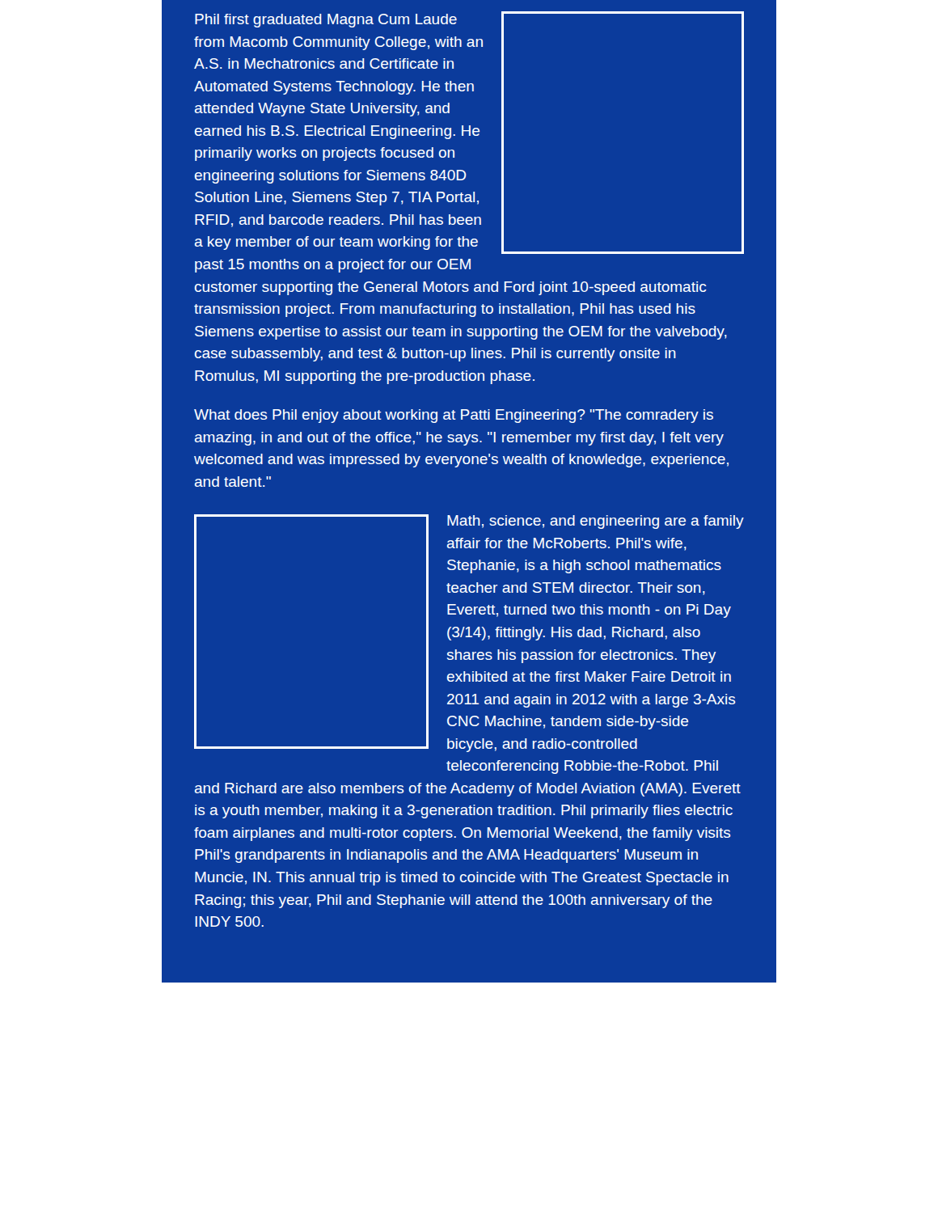Phil first graduated Magna Cum Laude from Macomb Community College, with an A.S. in Mechatronics and Certificate in Automated Systems Technology. He then attended Wayne State University, and earned his B.S. Electrical Engineering. He primarily works on projects focused on engineering solutions for Siemens 840D Solution Line, Siemens Step 7, TIA Portal, RFID, and barcode readers. Phil has been a key member of our team working for the past 15 months on a project for our OEM customer supporting the General Motors and Ford joint 10-speed automatic transmission project. From manufacturing to installation, Phil has used his Siemens expertise to assist our team in supporting the OEM for the valvebody, case subassembly, and test & button-up lines. Phil is currently onsite in Romulus, MI supporting the pre-production phase.
What does Phil enjoy about working at Patti Engineering? "The comradery is amazing, in and out of the office," he says. "I remember my first day, I felt very welcomed and was impressed by everyone's wealth of knowledge, experience, and talent."
Math, science, and engineering are a family affair for the McRoberts. Phil's wife, Stephanie, is a high school mathematics teacher and STEM director. Their son, Everett, turned two this month - on Pi Day (3/14), fittingly. His dad, Richard, also shares his passion for electronics. They exhibited at the first Maker Faire Detroit in 2011 and again in 2012 with a large 3-Axis CNC Machine, tandem side-by-side bicycle, and radio-controlled teleconferencing Robbie-the-Robot. Phil and Richard are also members of the Academy of Model Aviation (AMA). Everett is a youth member, making it a 3-generation tradition. Phil primarily flies electric foam airplanes and multi-rotor copters. On Memorial Weekend, the family visits Phil's grandparents in Indianapolis and the AMA Headquarters' Museum in Muncie, IN. This annual trip is timed to coincide with The Greatest Spectacle in Racing; this year, Phil and Stephanie will attend the 100th anniversary of the INDY 500.